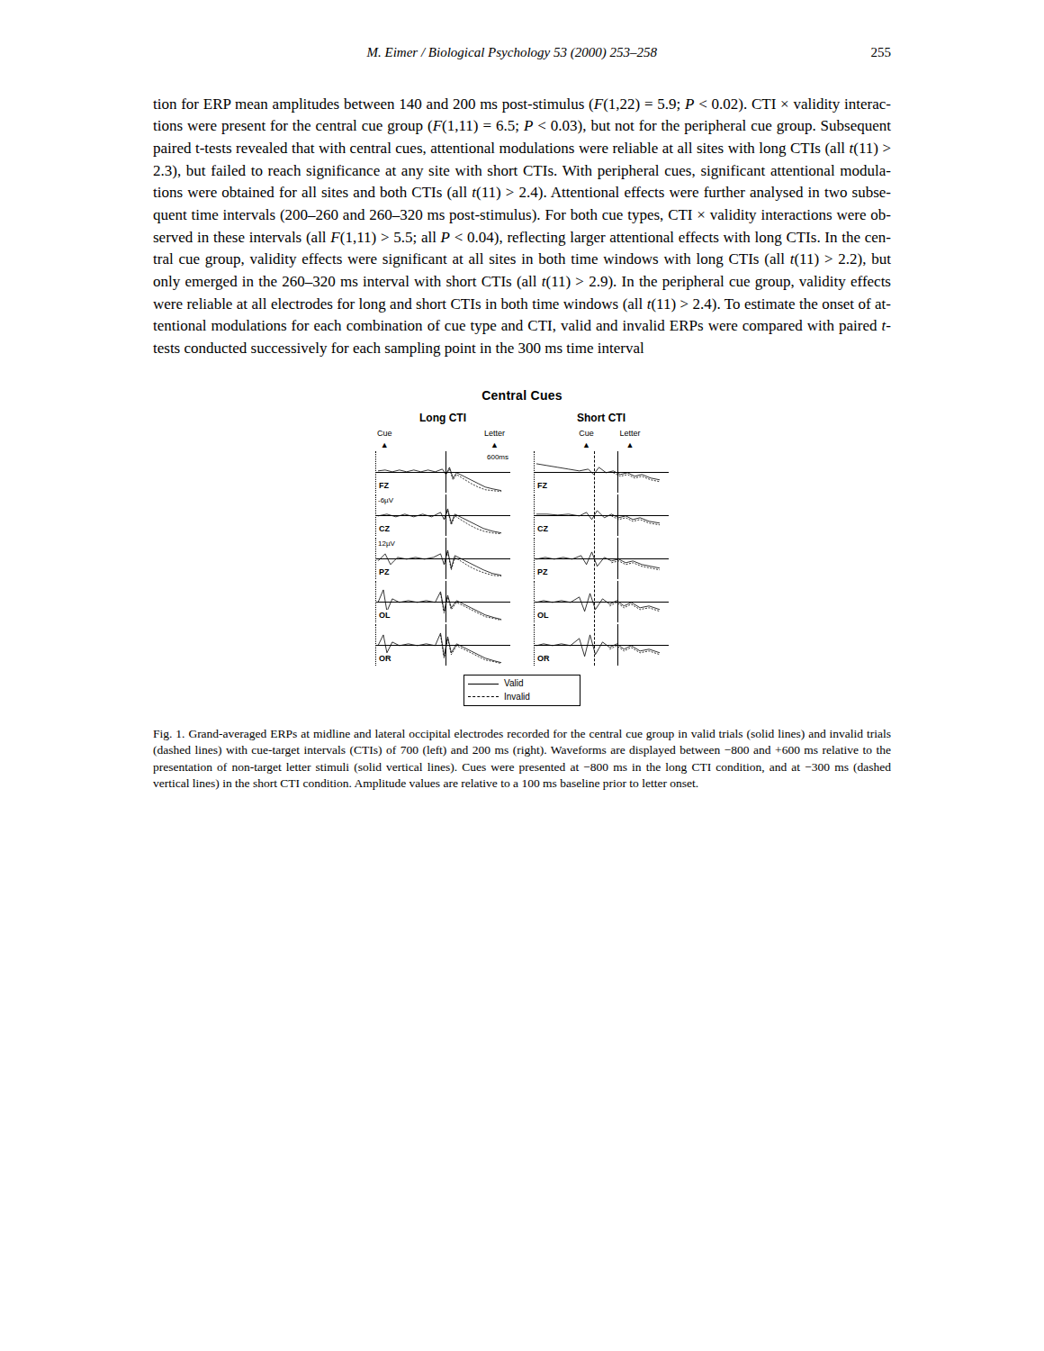M. Eimer / Biological Psychology 53 (2000) 253–258 255
tion for ERP mean amplitudes between 140 and 200 ms post-stimulus (F(1,22) = 5.9; P < 0.02). CTI × validity interactions were present for the central cue group (F(1,11) = 6.5; P < 0.03), but not for the peripheral cue group. Subsequent paired t-tests revealed that with central cues, attentional modulations were reliable at all sites with long CTIs (all t(11) > 2.3), but failed to reach significance at any site with short CTIs. With peripheral cues, significant attentional modulations were obtained for all sites and both CTIs (all t(11) > 2.4). Attentional effects were further analysed in two subsequent time intervals (200–260 and 260–320 ms post-stimulus). For both cue types, CTI × validity interactions were observed in these intervals (all F(1,11) > 5.5; all P < 0.04), reflecting larger attentional effects with long CTIs. In the central cue group, validity effects were significant at all sites in both time windows with long CTIs (all t(11) > 2.2), but only emerged in the 260–320 ms interval with short CTIs (all t(11) > 2.9). In the peripheral cue group, validity effects were reliable at all electrodes for long and short CTIs in both time windows (all t(11) > 2.4). To estimate the onset of attentional modulations for each combination of cue type and CTI, valid and invalid ERPs were compared with paired t-tests conducted successively for each sampling point in the 300 ms time interval
Central Cues
Long CTI
Cue
▲Letter
▲
600ms
FZ
-6µV
CZ
12µV
PZ
OL
OR
Short CTI
Cue
▲Letter
▲
FZ
CZ
PZ
OL
OR
Valid
Invalid
Fig. 1. Grand-averaged ERPs at midline and lateral occipital electrodes recorded for the central cue group in valid trials (solid lines) and invalid trials (dashed lines) with cue-target intervals (CTIs) of 700 (left) and 200 ms (right). Waveforms are displayed between −800 and +600 ms relative to the presentation of non-target letter stimuli (solid vertical lines). Cues were presented at −800 ms in the long CTI condition, and at −300 ms (dashed vertical lines) in the short CTI condition. Amplitude values are relative to a 100 ms baseline prior to letter onset.